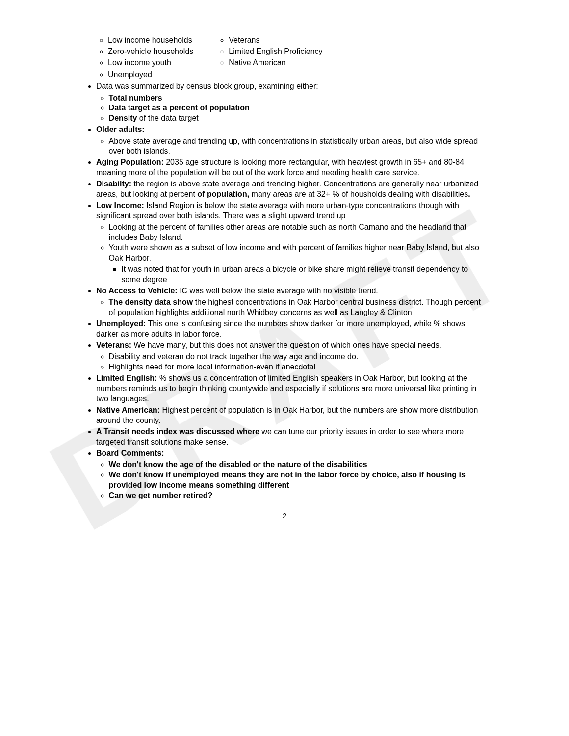DRAFT
Low income households
Zero-vehicle households
Low income youth
Unemployed
Veterans
Limited English Proficiency
Native American
Data was summarized by census block group, examining either:
Total numbers
Data target as a percent of population
Density of the data target
Older adults:
Above state average and trending up, with concentrations in statistically urban areas, but also wide spread over both islands.
Aging Population: 2035 age structure is looking more rectangular, with heaviest growth in 65+ and 80-84 meaning more of the population will be out of the work force and needing health care service.
Disabilty: the region is above state average and trending higher. Concentrations are generally near urbanized areas, but looking at percent of population, many areas are at 32+ % of housholds dealing with disabilities.
Low Income: Island Region is below the state average with more urban-type concentrations though with significant spread over both islands. There was a slight upward trend up
Looking at the percent of families other areas are notable such as north Camano and the headland that includes Baby Island.
Youth were shown as a subset of low income and with percent of families higher near Baby Island, but also Oak Harbor.
It was noted that for youth in urban areas a bicycle or bike share might relieve transit dependency to some degree
No Access to Vehicle: IC was well below the state average with no visible trend.
The density data show the highest concentrations in Oak Harbor central business district. Though percent of population highlights additional north Whidbey concerns as well as Langley & Clinton
Unemployed: This one is confusing since the numbers show darker for more unemployed, while % shows darker as more adults in labor force.
Veterans: We have many, but this does not answer the question of which ones have special needs.
Disability and veteran do not track together the way age and income do.
Highlights need for more local information-even if anecdotal
Limited English: % shows us a concentration of limited English speakers in Oak Harbor, but looking at the numbers reminds us to begin thinking countywide and especially if solutions are more universal like printing in two languages.
Native American: Highest percent of population is in Oak Harbor, but the numbers are show more distribution around the county.
A Transit needs index was discussed where we can tune our priority issues in order to see where more targeted transit solutions make sense.
Board Comments:
We don't know the age of the disabled or the nature of the disabilities
We don't know if unemployed means they are not in the labor force by choice, also if housing is provided low income means something different
Can we get number retired?
2